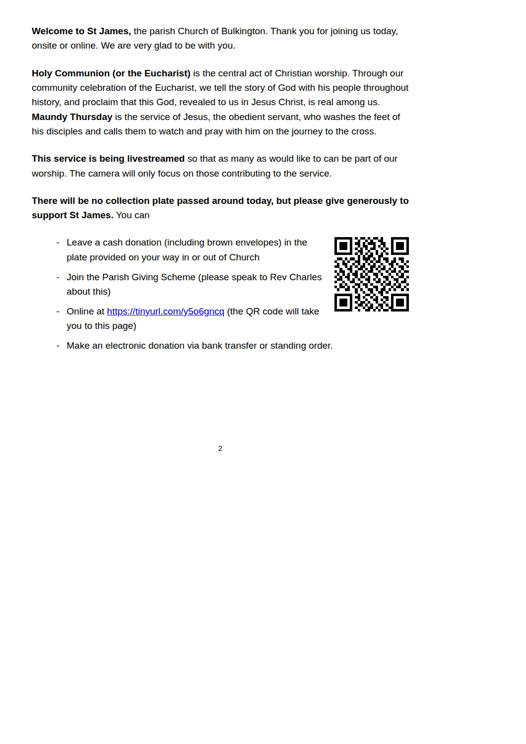Welcome to St James, the parish Church of Bulkington. Thank you for joining us today, onsite or online. We are very glad to be with you.
Holy Communion (or the Eucharist) is the central act of Christian worship. Through our community celebration of the Eucharist, we tell the story of God with his people throughout history, and proclaim that this God, revealed to us in Jesus Christ, is real among us. Maundy Thursday is the service of Jesus, the obedient servant, who washes the feet of his disciples and calls them to watch and pray with him on the journey to the cross.
This service is being livestreamed so that as many as would like to can be part of our worship. The camera will only focus on those contributing to the service.
There will be no collection plate passed around today, but please give generously to support St James. You can
Leave a cash donation (including brown envelopes) in the plate provided on your way in or out of Church
Join the Parish Giving Scheme (please speak to Rev Charles about this)
Online at https://tinyurl.com/y5o6gncq (the QR code will take you to this page)
Make an electronic donation via bank transfer or standing order.
2